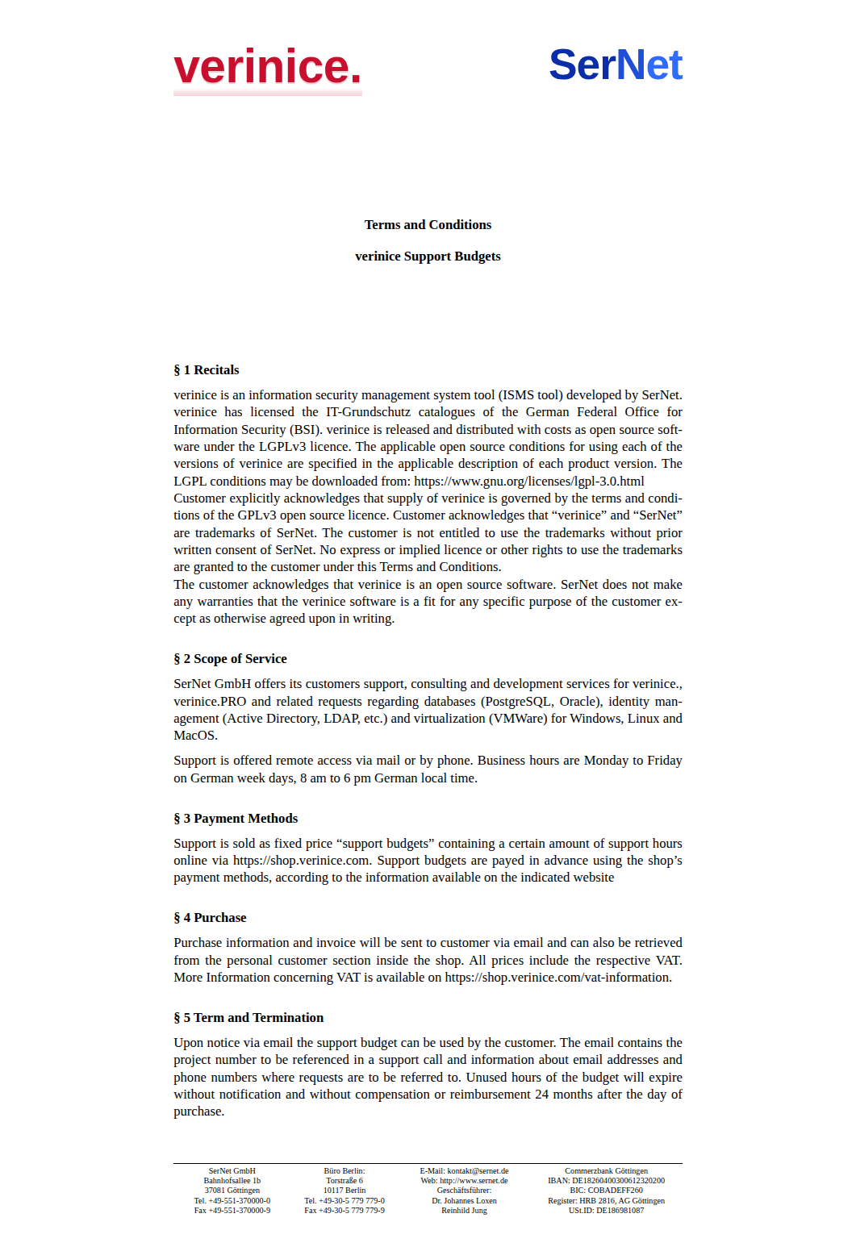verinice.
Ser Net
Terms and Conditions verinice Support Budgets
§ 1 Recitals
verinice is an information security management system tool (ISMS tool) developed by SerNet. verinice has licensed the IT-Grundschutz catalogues of the German Federal Office for Information Security (BSI). verinice is released and distributed with costs as open source software under the LGPLv3 licence. The applicable open source conditions for using each of the versions of verinice are specified in the applicable description of each product version. The LGPL conditions may be downloaded from: https://www.gnu.org/licenses/lgpl-3.0.html
Customer explicitly acknowledges that supply of verinice is governed by the terms and conditions of the GPLv3 open source licence. Customer acknowledges that “verinice” and “SerNet” are trademarks of SerNet. The customer is not entitled to use the trademarks without prior written consent of SerNet. No express or implied licence or other rights to use the trademarks are granted to the customer under this Terms and Conditions.
The customer acknowledges that verinice is an open source software. SerNet does not make any warranties that the verinice software is a fit for any specific purpose of the customer except as otherwise agreed upon in writing.
§ 2 Scope of Service
SerNet GmbH offers its customers support, consulting and development services for verinice., verinice.PRO and related requests regarding databases (PostgreSQL, Oracle), identity management (Active Directory, LDAP, etc.) and virtualization (VMWare) for Windows, Linux and MacOS.
Support is offered remote access via mail or by phone. Business hours are Monday to Friday on German week days, 8 am to 6 pm German local time.
§ 3 Payment Methods
Support is sold as fixed price “support budgets” containing a certain amount of support hours online via https://shop.verinice.com. Support budgets are payed in advance using the shop’s payment methods, according to the information available on the indicated website
§ 4 Purchase
Purchase information and invoice will be sent to customer via email and can also be retrieved from the personal customer section inside the shop. All prices include the respective VAT. More Information concerning VAT is available on https://shop.verinice.com/vat-information.
§ 5 Term and Termination
Upon notice via email the support budget can be used by the customer. The email contains the project number to be referenced in a support call and information about email addresses and phone numbers where requests are to be referred to. Unused hours of the budget will expire without notification and without compensation or reimbursement 24 months after the day of purchase.
| SerNet GmbH Bahnhofsallee 1b 37081 Göttingen Tel. +49-551-370000-0 Fax +49-551-370000-9 | Büro Berlin: Torstraße 6 10117 Berlin Tel. +49-30-5 779 779-0 Fax +49-30-5 779 779-9 | E-Mail: kontakt@sernet.de Web: http://www.sernet.de Geschäftsführer: Dr. Johannes Loxen Reinhild Jung | Commerzbank Göttingen IBAN: DE18260400300612320200 BIC: COBADEFF260 Register: HRB 2816, AG Göttingen USt.ID: DE186981087 |